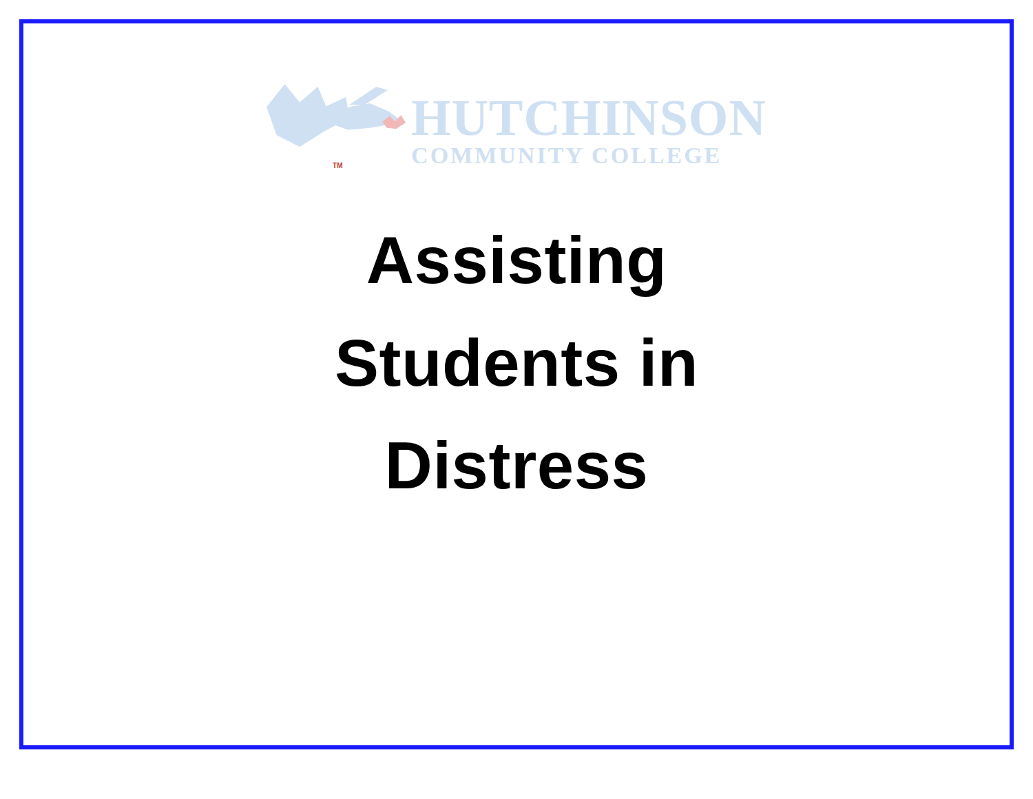TM
HUTCHINSON
COMMUNITY COLLEGE
Assisting
Students in
Distress